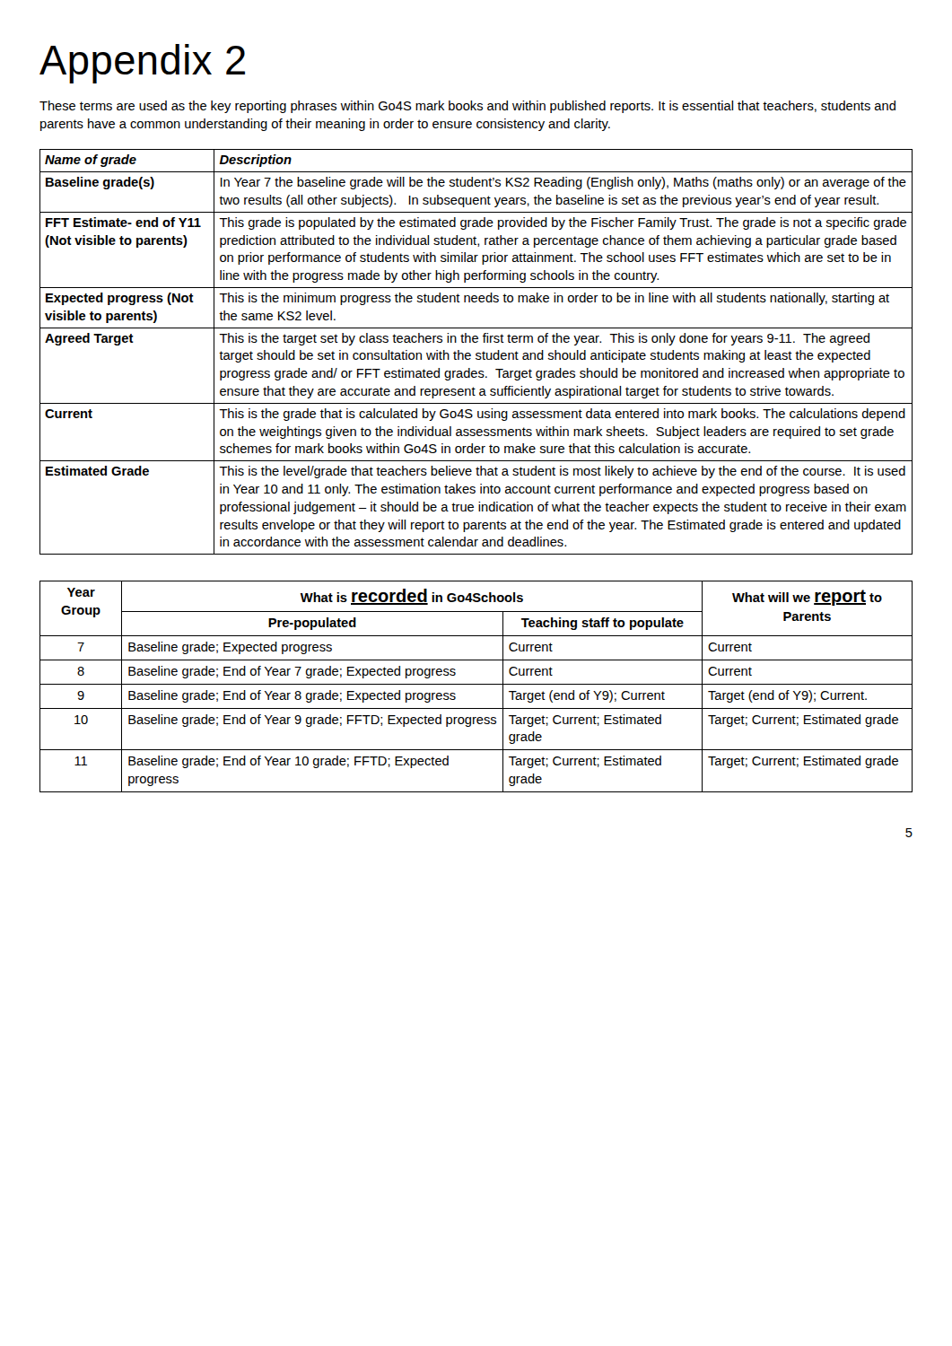Appendix 2
These terms are used as the key reporting phrases within Go4S mark books and within published reports. It is essential that teachers, students and parents have a common understanding of their meaning in order to ensure consistency and clarity.
| Name of grade | Description |
| --- | --- |
| Baseline grade(s) | In Year 7 the baseline grade will be the student’s KS2 Reading (English only), Maths (maths only) or an average of the two results (all other subjects). In subsequent years, the baseline is set as the previous year’s end of year result. |
| FFT Estimate- end of Y11 (Not visible to parents) | This grade is populated by the estimated grade provided by the Fischer Family Trust. The grade is not a specific grade prediction attributed to the individual student, rather a percentage chance of them achieving a particular grade based on prior performance of students with similar prior attainment. The school uses FFT estimates which are set to be in line with the progress made by other high performing schools in the country. |
| Expected progress (Not visible to parents) | This is the minimum progress the student needs to make in order to be in line with all students nationally, starting at the same KS2 level. |
| Agreed Target | This is the target set by class teachers in the first term of the year. This is only done for years 9-11. The agreed target should be set in consultation with the student and should anticipate students making at least the expected progress grade and/ or FFT estimated grades. Target grades should be monitored and increased when appropriate to ensure that they are accurate and represent a sufficiently aspirational target for students to strive towards. |
| Current | This is the grade that is calculated by Go4S using assessment data entered into mark books. The calculations depend on the weightings given to the individual assessments within mark sheets. Subject leaders are required to set grade schemes for mark books within Go4S in order to make sure that this calculation is accurate. |
| Estimated Grade | This is the level/grade that teachers believe that a student is most likely to achieve by the end of the course. It is used in Year 10 and 11 only. The estimation takes into account current performance and expected progress based on professional judgement – it should be a true indication of what the teacher expects the student to receive in their exam results envelope or that they will report to parents at the end of the year. The Estimated grade is entered and updated in accordance with the assessment calendar and deadlines. |
| Year Group | What is recorded in Go4Schools | What will we report to Parents |
| --- | --- | --- |
| Pre-populated | Teaching staff to populate |
| 7 | Baseline grade; Expected progress | Current | Current |
| 8 | Baseline grade; End of Year 7 grade; Expected progress | Current | Current |
| 9 | Baseline grade; End of Year 8 grade; Expected progress | Target (end of Y9); Current | Target (end of Y9); Current. |
| 10 | Baseline grade; End of Year 9 grade; FFTD; Expected progress | Target; Current; Estimated grade | Target; Current; Estimated grade |
| 11 | Baseline grade; End of Year 10 grade; FFTD; Expected progress | Target; Current; Estimated grade | Target; Current; Estimated grade |
5